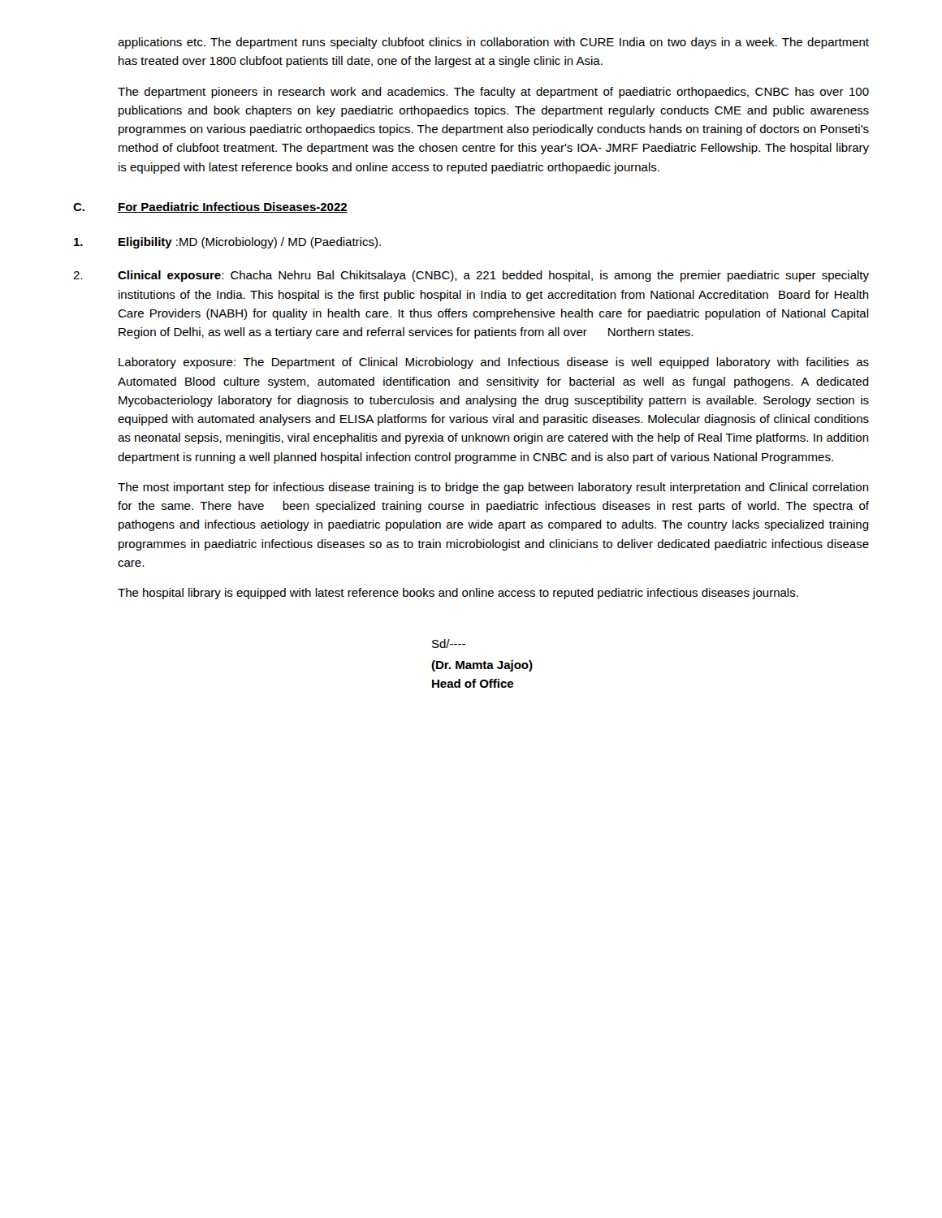applications etc. The department runs specialty clubfoot clinics in collaboration with CURE India on two days in a week. The department has treated over 1800 clubfoot patients till date, one of the largest at a single clinic in Asia.
The department pioneers in research work and academics. The faculty at department of paediatric orthopaedics, CNBC has over 100 publications and book chapters on key paediatric orthopaedics topics. The department regularly conducts CME and public awareness programmes on various paediatric orthopaedics topics. The department also periodically conducts hands on training of doctors on Ponseti's method of clubfoot treatment. The department was the chosen centre for this year's IOA- JMRF Paediatric Fellowship. The hospital library is equipped with latest reference books and online access to reputed paediatric orthopaedic journals.
C. For Paediatric Infectious Diseases-2022
1.
Eligibility :MD (Microbiology) / MD (Paediatrics).
2.
Clinical exposure: Chacha Nehru Bal Chikitsalaya (CNBC), a 221 bedded hospital, is among the premier paediatric super specialty institutions of the India. This hospital is the first public hospital in India to get accreditation from National Accreditation Board for Health Care Providers (NABH) for quality in health care. It thus offers comprehensive health care for paediatric population of National Capital Region of Delhi, as well as a tertiary care and referral services for patients from all over Northern states.
Laboratory exposure: The Department of Clinical Microbiology and Infectious disease is well equipped laboratory with facilities as Automated Blood culture system, automated identification and sensitivity for bacterial as well as fungal pathogens. A dedicated Mycobacteriology laboratory for diagnosis to tuberculosis and analysing the drug susceptibility pattern is available. Serology section is equipped with automated analysers and ELISA platforms for various viral and parasitic diseases. Molecular diagnosis of clinical conditions as neonatal sepsis, meningitis, viral encephalitis and pyrexia of unknown origin are catered with the help of Real Time platforms. In addition department is running a well planned hospital infection control programme in CNBC and is also part of various National Programmes.
The most important step for infectious disease training is to bridge the gap between laboratory result interpretation and Clinical correlation for the same. There have been specialized training course in paediatric infectious diseases in rest parts of world. The spectra of pathogens and infectious aetiology in paediatric population are wide apart as compared to adults. The country lacks specialized training programmes in paediatric infectious diseases so as to train microbiologist and clinicians to deliver dedicated paediatric infectious disease care.
The hospital library is equipped with latest reference books and online access to reputed pediatric infectious diseases journals.
Sd/----
(Dr. Mamta Jajoo)
Head of Office